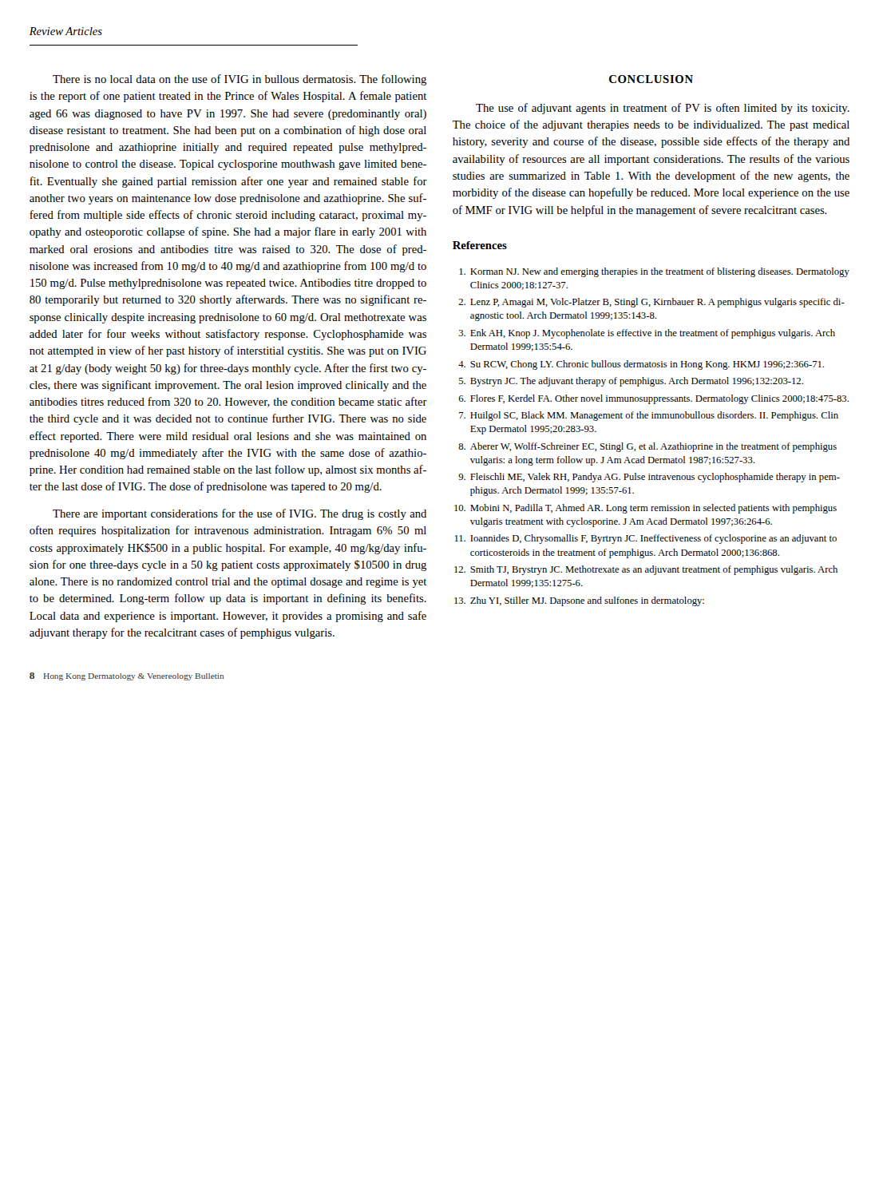Review Articles
There is no local data on the use of IVIG in bullous dermatosis. The following is the report of one patient treated in the Prince of Wales Hospital. A female patient aged 66 was diagnosed to have PV in 1997. She had severe (predominantly oral) disease resistant to treatment. She had been put on a combination of high dose oral prednisolone and azathioprine initially and required repeated pulse methylprednisolone to control the disease. Topical cyclosporine mouthwash gave limited benefit. Eventually she gained partial remission after one year and remained stable for another two years on maintenance low dose prednisolone and azathioprine. She suffered from multiple side effects of chronic steroid including cataract, proximal myopathy and osteoporotic collapse of spine. She had a major flare in early 2001 with marked oral erosions and antibodies titre was raised to 320. The dose of prednisolone was increased from 10 mg/d to 40 mg/d and azathioprine from 100 mg/d to 150 mg/d. Pulse methylprednisolone was repeated twice. Antibodies titre dropped to 80 temporarily but returned to 320 shortly afterwards. There was no significant response clinically despite increasing prednisolone to 60 mg/d. Oral methotrexate was added later for four weeks without satisfactory response. Cyclophosphamide was not attempted in view of her past history of interstitial cystitis. She was put on IVIG at 21 g/day (body weight 50 kg) for three-days monthly cycle. After the first two cycles, there was significant improvement. The oral lesion improved clinically and the antibodies titres reduced from 320 to 20. However, the condition became static after the third cycle and it was decided not to continue further IVIG. There was no side effect reported. There were mild residual oral lesions and she was maintained on prednisolone 40 mg/d immediately after the IVIG with the same dose of azathioprine. Her condition had remained stable on the last follow up, almost six months after the last dose of IVIG. The dose of prednisolone was tapered to 20 mg/d.
There are important considerations for the use of IVIG. The drug is costly and often requires hospitalization for intravenous administration. Intragam 6% 50 ml costs approximately HK$500 in a public hospital. For example, 40 mg/kg/day infusion for one three-days cycle in a 50 kg patient costs approximately $10500 in drug alone. There is no randomized control trial and the optimal dosage and regime is yet to be determined. Long-term follow up data is important in defining its benefits. Local data and experience is important. However, it provides a promising and safe adjuvant therapy for the recalcitrant cases of pemphigus vulgaris.
CONCLUSION
The use of adjuvant agents in treatment of PV is often limited by its toxicity. The choice of the adjuvant therapies needs to be individualized. The past medical history, severity and course of the disease, possible side effects of the therapy and availability of resources are all important considerations. The results of the various studies are summarized in Table 1. With the development of the new agents, the morbidity of the disease can hopefully be reduced. More local experience on the use of MMF or IVIG will be helpful in the management of severe recalcitrant cases.
References
Korman NJ. New and emerging therapies in the treatment of blistering diseases. Dermatology Clinics 2000;18:127-37.
Lenz P, Amagai M, Volc-Platzer B, Stingl G, Kirnbauer R. A pemphigus vulgaris specific diagnostic tool. Arch Dermatol 1999;135:143-8.
Enk AH, Knop J. Mycophenolate is effective in the treatment of pemphigus vulgaris. Arch Dermatol 1999;135:54-6.
Su RCW, Chong LY. Chronic bullous dermatosis in Hong Kong. HKMJ 1996;2:366-71.
Bystryn JC. The adjuvant therapy of pemphigus. Arch Dermatol 1996;132:203-12.
Flores F, Kerdel FA. Other novel immunosuppressants. Dermatology Clinics 2000;18:475-83.
Huilgol SC, Black MM. Management of the immunobullous disorders. II. Pemphigus. Clin Exp Dermatol 1995;20:283-93.
Aberer W, Wolff-Schreiner EC, Stingl G, et al. Azathioprine in the treatment of pemphigus vulgaris: a long term follow up. J Am Acad Dermatol 1987;16:527-33.
Fleischli ME, Valek RH, Pandya AG. Pulse intravenous cyclophosphamide therapy in pemphigus. Arch Dermatol 1999; 135:57-61.
Mobini N, Padilla T, Ahmed AR. Long term remission in selected patients with pemphigus vulgaris treatment with cyclosporine. J Am Acad Dermatol 1997;36:264-6.
Ioannides D, Chrysomallis F, Byrtryn JC. Ineffectiveness of cyclosporine as an adjuvant to corticosteroids in the treatment of pemphigus. Arch Dermatol 2000;136:868.
Smith TJ, Brystryn JC. Methotrexate as an adjuvant treatment of pemphigus vulgaris. Arch Dermatol 1999;135:1275-6.
Zhu YI, Stiller MJ. Dapsone and sulfones in dermatology:
8 Hong Kong Dermatology & Venereology Bulletin